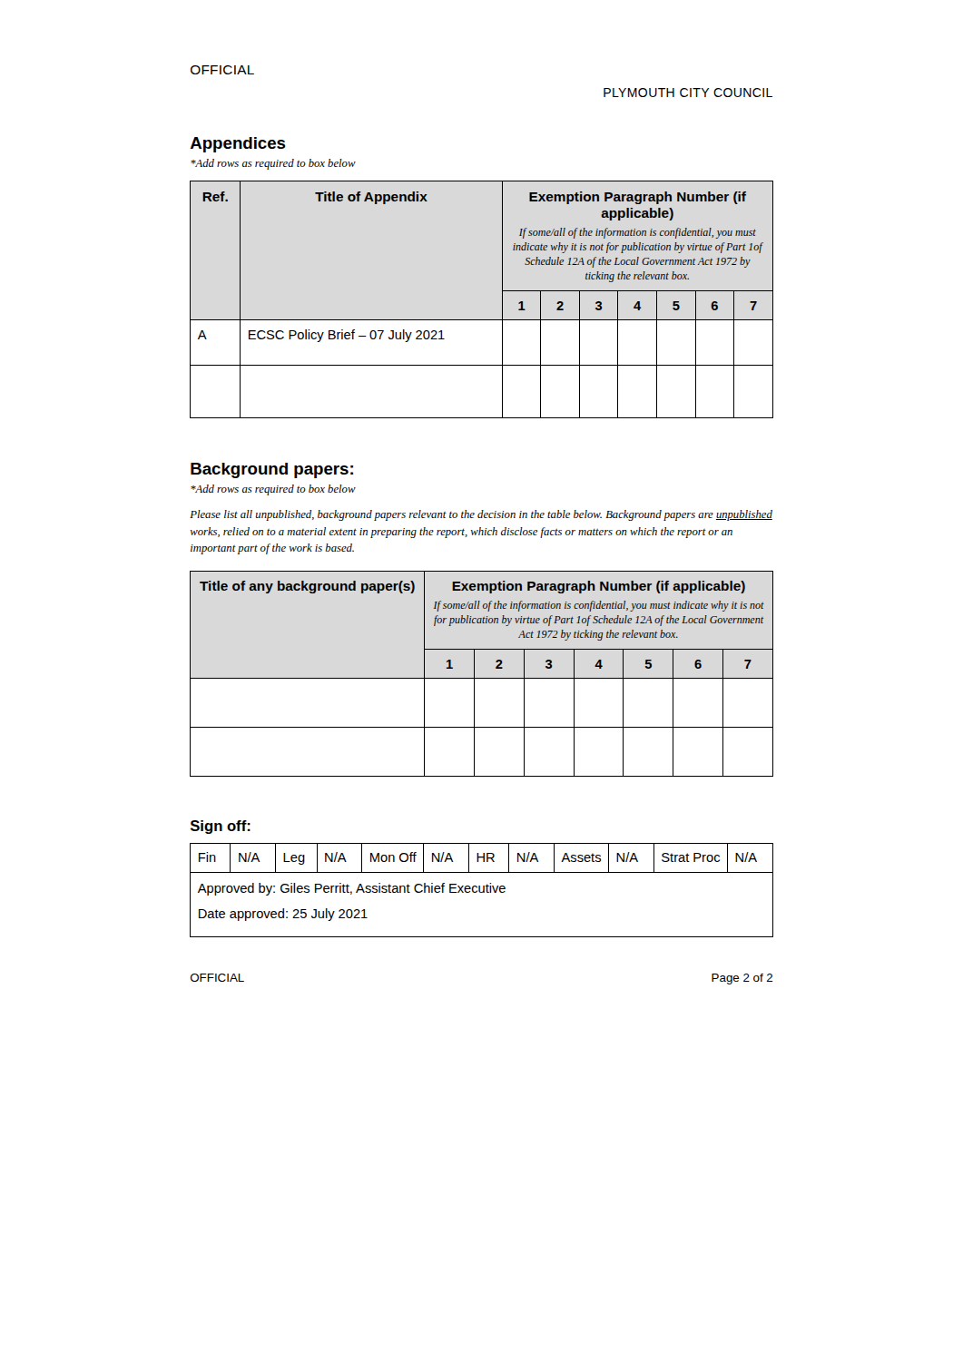OFFICIAL
PLYMOUTH CITY COUNCIL
Appendices
*Add rows as required to box below
| Ref. | Title of Appendix | Exemption Paragraph Number (if applicable) If some/all of the information is confidential, you must indicate why it is not for publication by virtue of Part 1of Schedule 12A of the Local Government Act 1972 by ticking the relevant box. |
| --- | --- | --- |
| 1 | 2 | 3 | 4 | 5 | 6 | 7 |
| A | ECSC Policy Brief – 07 July 2021 | | | | | | | |
Background papers:
*Add rows as required to box below
Please list all unpublished, background papers relevant to the decision in the table below. Background papers are unpublished works, relied on to a material extent in preparing the report, which disclose facts or matters on which the report or an important part of the work is based.
| Title of any background paper(s) | Exemption Paragraph Number (if applicable) If some/all of the information is confidential, you must indicate why it is not for publication by virtue of Part 1of Schedule 12A of the Local Government Act 1972 by ticking the relevant box. |
| --- | --- |
| 1 | 2 | 3 | 4 | 5 | 6 | 7 |
Sign off:
| Fin | N/A | Leg | N/A | Mon Off | N/A | HR | N/A | Assets | N/A | Strat Proc | N/A |
| Approved by: Giles Perritt, Assistant Chief Executive Date approved: 25 July 2021 |
OFFICIAL Page 2 of 2